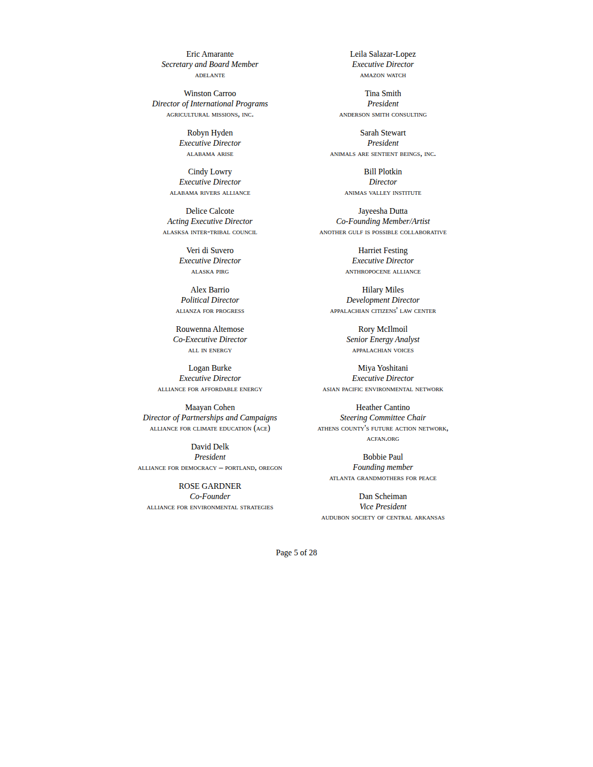Eric Amarante Secretary and Board Member Adelante
Winston Carroo Director of International Programs Agricultural Missions, Inc.
Robyn Hyden Executive Director Alabama Arise
Cindy Lowry Executive Director Alabama Rivers Alliance
Delice Calcote Acting Executive Director Alasksa Inter-Tribal Council
Veri di Suvero Executive Director Alaska PIRG
Alex Barrio Political Director Alianza for Progress
Rouwenna Altemose Co-Executive Director All In Energy
Logan Burke Executive Director Alliance for Affordable Energy
Maayan Cohen Director of Partnerships and Campaigns Alliance for Climate Education (ACE)
David Delk President Alliance for Democracy – Portland, Oregon
ROSE GARDNER Co-Founder Alliance for Environmental Strategies
Leila Salazar-Lopez Executive Director Amazon Watch
Tina Smith President Anderson Smith Consulting
Sarah Stewart President Animals Are Sentient Beings, Inc.
Bill Plotkin Director Animas Valley Institute
Jayeesha Dutta Co-Founding Member/Artist Another Gulf Is Possible Collaborative
Harriet Festing Executive Director Anthropocene Alliance
Hilary Miles Development Director Appalachian Citizens' Law Center
Rory McIlmoil Senior Energy Analyst Appalachian Voices
Miya Yoshitani Executive Director Asian Pacific Environmental Network
Heather Cantino Steering Committee Chair Athens County's Future Action Network, acfan.org
Bobbie Paul Founding member Atlanta Grandmothers for Peace
Dan Scheiman Vice President Audubon Society of Central Arkansas
Page 5 of 28